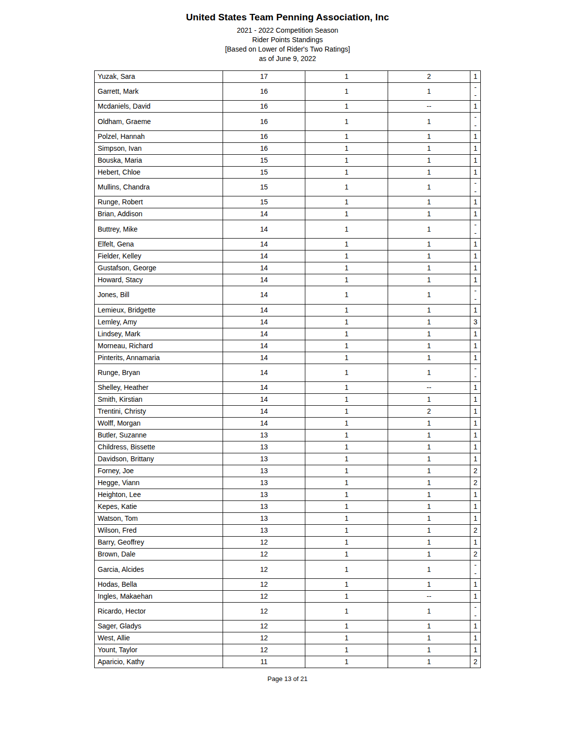United States Team Penning Association, Inc
2021 - 2022 Competition Season
Rider Points Standings
[Based on Lower of Rider's Two Ratings]
as of June 9, 2022
| Yuzak, Sara | 17 | 1 | 2 | 1 |
| Garrett, Mark | 16 | 1 | 1 | -- |
| Mcdaniels, David | 16 | 1 | -- | 1 |
| Oldham, Graeme | 16 | 1 | 1 | -- |
| Polzel, Hannah | 16 | 1 | 1 | 1 |
| Simpson, Ivan | 16 | 1 | 1 | 1 |
| Bouska, Maria | 15 | 1 | 1 | 1 |
| Hebert, Chloe | 15 | 1 | 1 | 1 |
| Mullins, Chandra | 15 | 1 | 1 | -- |
| Runge, Robert | 15 | 1 | 1 | 1 |
| Brian, Addison | 14 | 1 | 1 | 1 |
| Buttrey, Mike | 14 | 1 | 1 | -- |
| Elfelt, Gena | 14 | 1 | 1 | 1 |
| Fielder, Kelley | 14 | 1 | 1 | 1 |
| Gustafson, George | 14 | 1 | 1 | 1 |
| Howard, Stacy | 14 | 1 | 1 | 1 |
| Jones, Bill | 14 | 1 | 1 | -- |
| Lemieux, Bridgette | 14 | 1 | 1 | 1 |
| Lemley, Amy | 14 | 1 | 1 | 3 |
| Lindsey, Mark | 14 | 1 | 1 | 1 |
| Morneau, Richard | 14 | 1 | 1 | 1 |
| Pinterits, Annamaria | 14 | 1 | 1 | 1 |
| Runge, Bryan | 14 | 1 | 1 | -- |
| Shelley, Heather | 14 | 1 | -- | 1 |
| Smith, Kirstian | 14 | 1 | 1 | 1 |
| Trentini, Christy | 14 | 1 | 2 | 1 |
| Wolff, Morgan | 14 | 1 | 1 | 1 |
| Butler, Suzanne | 13 | 1 | 1 | 1 |
| Childress, Bissette | 13 | 1 | 1 | 1 |
| Davidson, Brittany | 13 | 1 | 1 | 1 |
| Forney, Joe | 13 | 1 | 1 | 2 |
| Hegge, Viann | 13 | 1 | 1 | 2 |
| Heighton, Lee | 13 | 1 | 1 | 1 |
| Kepes, Katie | 13 | 1 | 1 | 1 |
| Watson, Tom | 13 | 1 | 1 | 1 |
| Wilson, Fred | 13 | 1 | 1 | 2 |
| Barry, Geoffrey | 12 | 1 | 1 | 1 |
| Brown, Dale | 12 | 1 | 1 | 2 |
| Garcia, Alcides | 12 | 1 | 1 | -- |
| Hodas, Bella | 12 | 1 | 1 | 1 |
| Ingles, Makaehan | 12 | 1 | -- | 1 |
| Ricardo, Hector | 12 | 1 | 1 | -- |
| Sager, Gladys | 12 | 1 | 1 | 1 |
| West, Allie | 12 | 1 | 1 | 1 |
| Yount, Taylor | 12 | 1 | 1 | 1 |
| Aparicio, Kathy | 11 | 1 | 1 | 2 |
Page 13 of 21